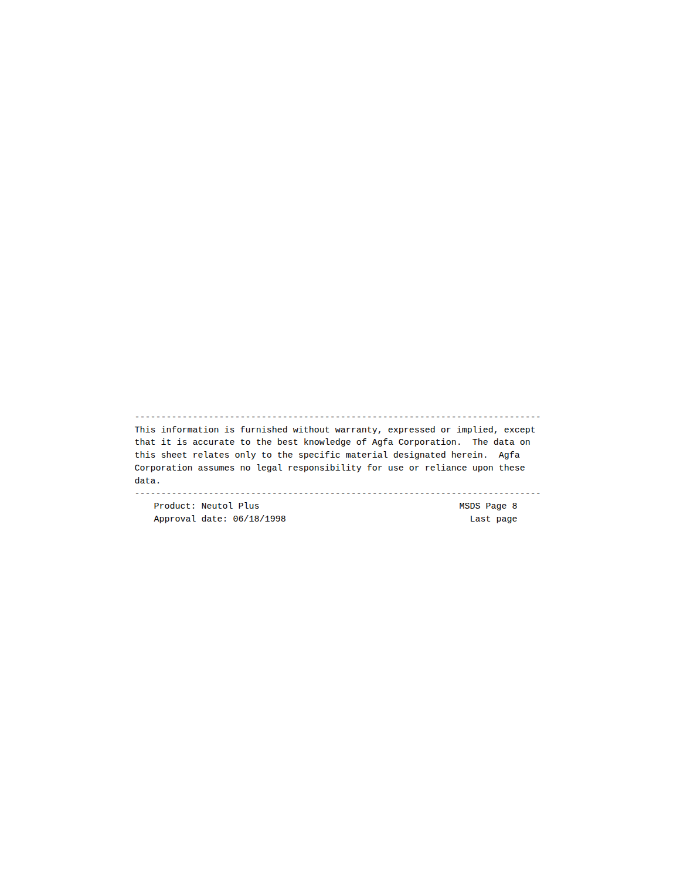-----------------------------------------------------------------------------
This information is furnished without warranty, expressed or implied, except
that it is accurate to the best knowledge of Agfa Corporation.  The data on
this sheet relates only to the specific material designated herein.  Agfa
Corporation assumes no legal responsibility for use or reliance upon these
data.
-----------------------------------------------------------------------------
Product: Neutol Plus Approval date: 06/18/1998
MSDS Page 8 Last page